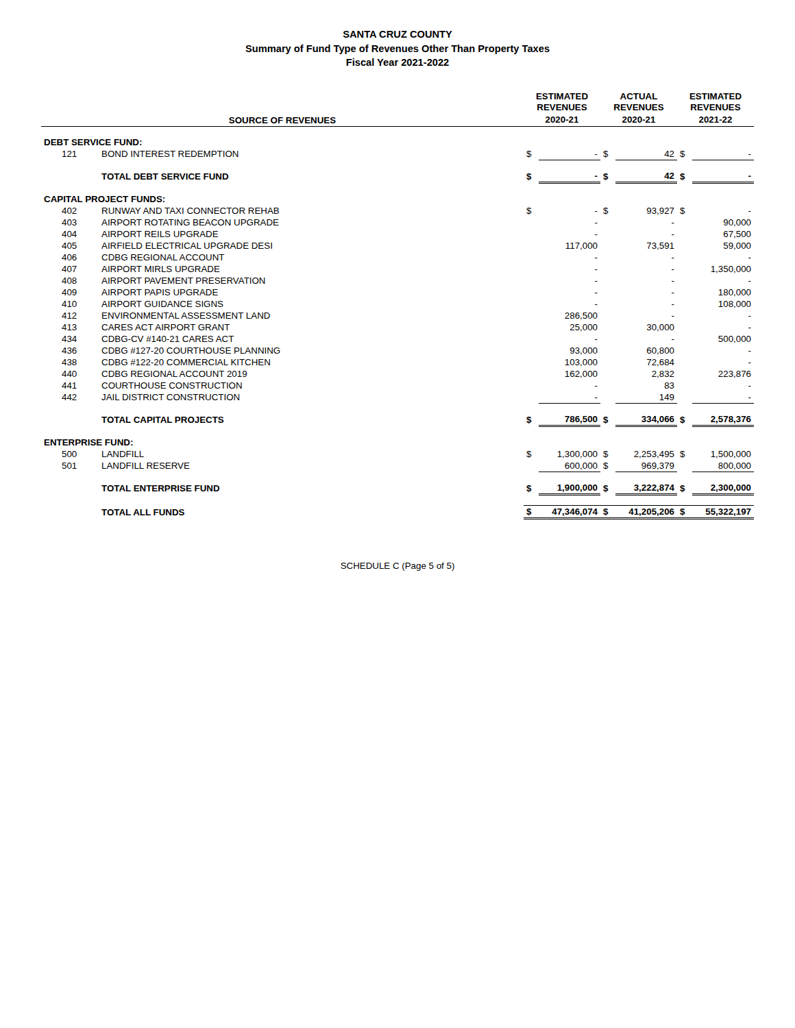SANTA CRUZ COUNTY
Summary of Fund Type of Revenues Other Than Property Taxes
Fiscal Year 2021-2022
| | | ESTIMATED REVENUES | ACTUAL REVENUES | ESTIMATED REVENUES |
| SOURCE OF REVENUES | 2020-21 | 2020-21 | 2021-22 |
| DEBT SERVICE FUND: | |
| 121 | BOND INTEREST REDEMPTION | $ | - | $ | 42 | $ | - |
| | TOTAL DEBT SERVICE FUND | $ | - | $ | 42 | $ | - |
| CAPITAL PROJECT FUNDS: | |
| 402 | RUNWAY AND TAXI CONNECTOR REHAB | $ | - | $ | 93,927 | $ | - |
| 403 | AIRPORT ROTATING BEACON UPGRADE | | - | | - | | 90,000 |
| 404 | AIRPORT REILS UPGRADE | | - | | - | | 67,500 |
| 405 | AIRFIELD ELECTRICAL UPGRADE DESI | | 117,000 | | 73,591 | | 59,000 |
| 406 | CDBG REGIONAL ACCOUNT | | - | | - | | - |
| 407 | AIRPORT MIRLS UPGRADE | | - | | - | | 1,350,000 |
| 408 | AIRPORT PAVEMENT PRESERVATION | | - | | - | | - |
| 409 | AIRPORT PAPIS UPGRADE | | - | | - | | 180,000 |
| 410 | AIRPORT GUIDANCE SIGNS | | - | | - | | 108,000 |
| 412 | ENVIRONMENTAL ASSESSMENT LAND | | 286,500 | | - | | - |
| 413 | CARES ACT AIRPORT GRANT | | 25,000 | | 30,000 | | - |
| 434 | CDBG-CV #140-21 CARES ACT | | - | | - | | 500,000 |
| 436 | CDBG #127-20 COURTHOUSE PLANNING | | 93,000 | | 60,800 | | - |
| 438 | CDBG #122-20 COMMERCIAL KITCHEN | | 103,000 | | 72,684 | | - |
| 440 | CDBG REGIONAL ACCOUNT 2019 | | 162,000 | | 2,832 | | 223,876 |
| 441 | COURTHOUSE CONSTRUCTION | | - | | 83 | | - |
| 442 | JAIL DISTRICT CONSTRUCTION | | - | | 149 | | - |
| | TOTAL CAPITAL PROJECTS | $ | 786,500 | $ | 334,066 | $ | 2,578,376 |
| ENTERPRISE FUND: | |
| 500 | LANDFILL | $ | 1,300,000 | $ | 2,253,495 | $ | 1,500,000 |
| 501 | LANDFILL RESERVE | | 600,000 | $ | 969,379 | | 800,000 |
| | TOTAL ENTERPRISE FUND | $ | 1,900,000 | $ | 3,222,874 | $ | 2,300,000 |
| | TOTAL ALL FUNDS | $ | 47,346,074 | $ | 41,205,206 | $ | 55,322,197 |
SCHEDULE C (Page 5 of 5)